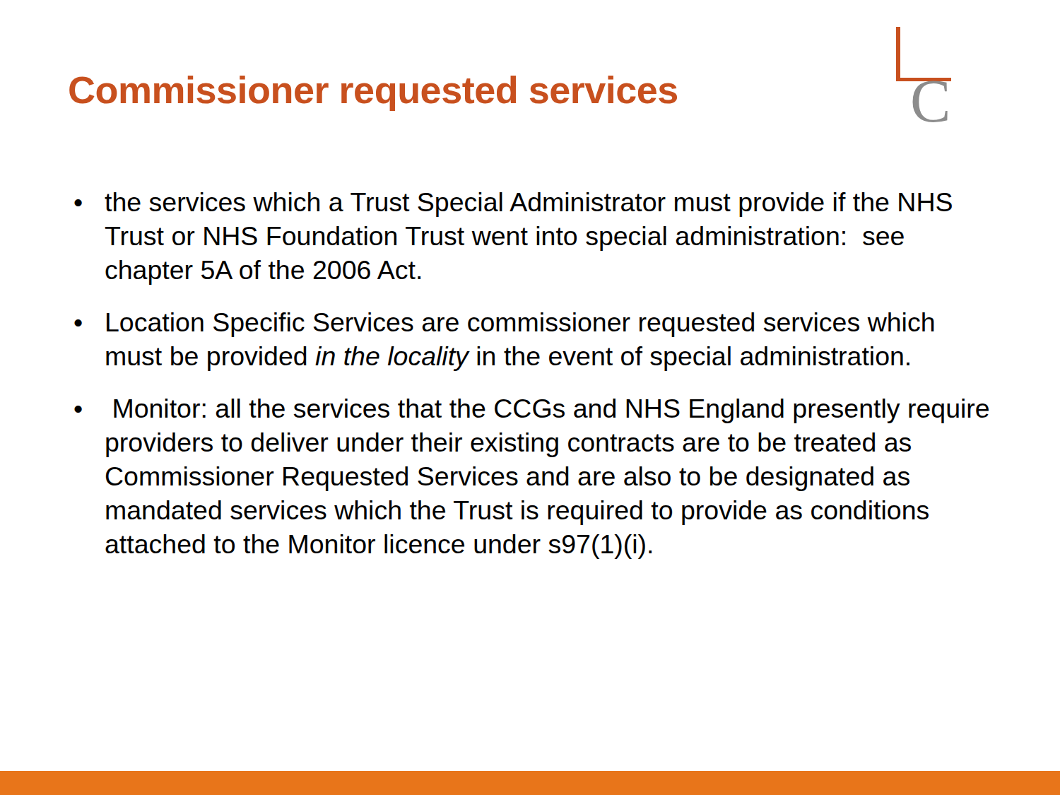C
Commissioner requested services
the services which a Trust Special Administrator must provide if the NHS Trust or NHS Foundation Trust went into special administration: see chapter 5A of the 2006 Act.
Location Specific Services are commissioner requested services which must be provided in the locality in the event of special administration.
Monitor: all the services that the CCGs and NHS England presently require providers to deliver under their existing contracts are to be treated as Commissioner Requested Services and are also to be designated as mandated services which the Trust is required to provide as conditions attached to the Monitor licence under s97(1)(i).